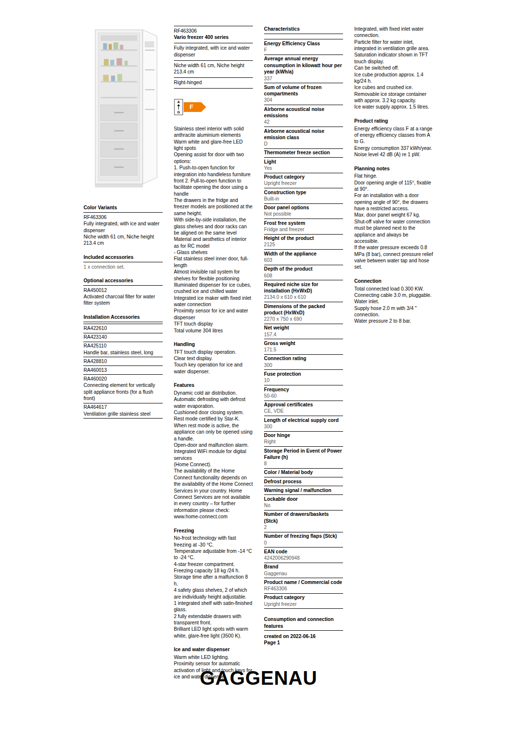Color Variants
RF463306
Fully integrated, with ice and water dispenser
Niche width 61 cm, Niche height 213.4 cm
Included accessories
1 x connection set.
Optional accessories
RA450012
Activated charcoal filter for water filter system
Installation Accessories
RA422610
RA423140
RA425110
Handle bar, stainless steel, long
RA428810
RA460013
RA460020
Connecting element for vertically split appliance fronts (for a flush front)
RA464617
Ventilation grille stainless steel
RF463306
Vario freezer 400 series
Fully integrated, with ice and water dispenser
Niche width 61 cm, Niche height 213.4 cm
Right-hinged
A G F
Stainless steel interior with solid anthracite aluminium elements
Warm white and glare-free LED light spots
Opening assist for door with two options:
1. Push-to-open function for integration into handleless furniture front 2. Pull-to-open function to facilitate opening the door using a handle
The drawers in the fridge and freezer models are positioned at the same height.
With side-by-side installation, the glass shelves and door racks can be aligned on the same level
Material and aesthetics of interior as for RC model
- Glass shelves
Flat stainless steel inner door, full-length
Almost invisible rail system for shelves for flexible positioning
Illuminated dispenser for ice cubes, crushed ice and chilled water
Integrated ice maker with fixed inlet water connection
Proximity sensor for ice and water dispenser
TFT touch display
Total volume 304 litres
Handling
TFT touch display operation.
Clear text display.
Touch key operation for ice and water dispenser.
Features
Dynamic cold air distribution.
Automatic defrosting with defrost water evaporation.
Cushioned door closing system.
Rest mode certified by Star-K.
When rest mode is active, the appliance can only be opened using a handle.
Open-door and malfunction alarm.
Integrated WiFi module for digital services
(Home Connect).
The availability of the Home Connect functionality depends on the availability of the Home Connect Services in your country. Home Connect Services are not available in every country – for further information please check: www.home-connect.com
Freezing
No-frost technology with fast freezing at -30 °C.
Temperature adjustable from -14 °C to -24 °C.
4-star freezer compartment.
Freezing capacity 18 kg /24 h.
Storage time after a malfunction 8 h.
4 safety glass shelves, 2 of which are individually height adjustable.
1 integrated shelf with satin-finished glass.
2 fully extendable drawers with transparent front.
Brilliant LED light spots with warm white, glare-free light (3500 K).
Ice and water dispenser
Warm white LED lighting.
Proximity sensor for automatic activation of light and touch keys for ice and water dispenser.
Characteristics
Energy Efficiency Class
F
Average annual energy consumption in kilowatt hour per year (kWh/a)
337
Sum of volume of frozen compartments
304
Airborne acoustical noise emissions
42
Airborne acoustical noise emission class
D
Thermometer freeze section
Light
Yes
Product category
Upright freezer
Construction type
Built-in
Door panel options
Not possible
Frost free system
Fridge and freezer
Height of the product
2125
Width of the appliance
603
Depth of the product
608
Required niche size for installation (HxWxD)
2134.0 x 610 x 610
Dimensions of the packed product (HxWxD)
2270 x 750 x 690
Net weight
157.4
Gross weight
171.5
Connection rating
300
Fuse protection
10
Frequency
50-60
Approval certificates
CE, VDE
Length of electrical supply cord
300
Door hinge
Right
Storage Period in Event of Power Failure (h)
8
Color / Material body
Defrost process
Warning signal / malfunction
Lockable door
No
Number of drawers/baskets (Stck)
2
Number of freezing flaps (Stck)
0
EAN code
4242006290948
Brand
Gaggenau
Product name / Commercial code
RF463306
Product category
Upright freezer
Consumption and connection features
created on 2022-06-16
Page 1
Integrated, with fixed inlet water connection.
Particle filter for water inlet, integrated in ventilation grille area.
Saturation indicator shown in TFT touch display.
Can be switched off.
Ice cube production approx. 1.4 kg/24 h.
Ice cubes and crushed ice.
Removable ice storage container with approx. 3.2 kg capacity.
Ice water supply approx. 1.5 litres.
Product rating
Energy efficiency class F at a range of energy efficiency classes from A to G.
Energy consumption 337 kWh/year.
Noise level 42 dB (A) re 1 pW.
Planning notes
Flat hinge.
Door opening angle of 115°, fixable at 90°.
For an installation with a door opening angle of 90°, the drawers have a restricted access.
Max. door panel weight 67 kg.
Shut-off valve for water connection must be planned next to the appliance and always be accessible.
If the water pressure exceeds 0.8 MPa (8 bar), connect pressure relief valve between water tap and hose set.
Connection
Total connected load 0.300 KW.
Connecting cable 3.0 m, pluggable.
Water inlet.
Supply hose 2.0 m with 3/4 " connection.
Water pressure 2 to 8 bar.
GAGGENAU